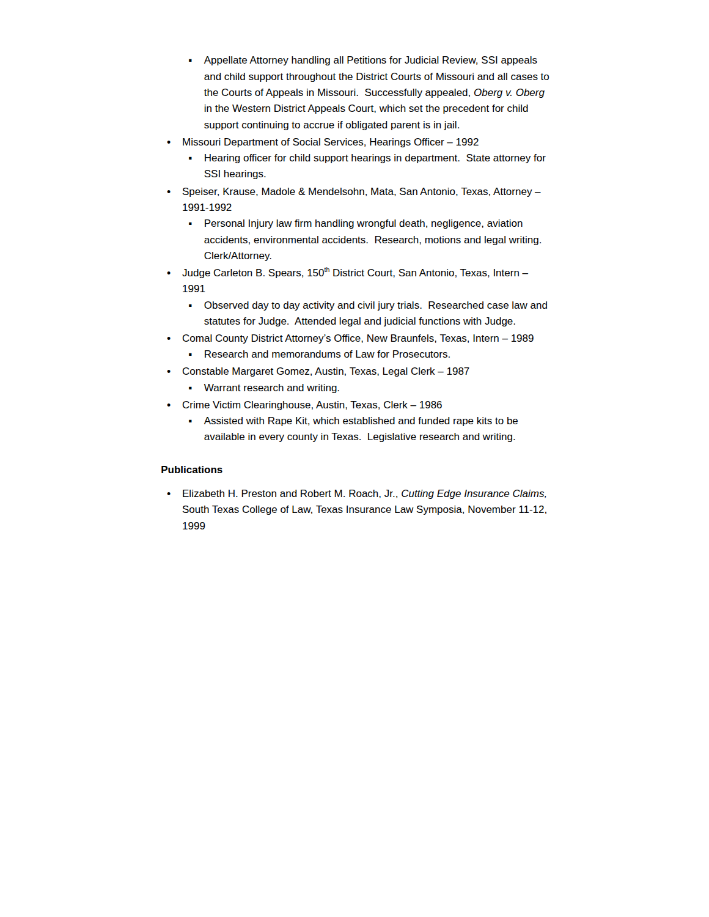Appellate Attorney handling all Petitions for Judicial Review, SSI appeals and child support throughout the District Courts of Missouri and all cases to the Courts of Appeals in Missouri. Successfully appealed, Oberg v. Oberg in the Western District Appeals Court, which set the precedent for child support continuing to accrue if obligated parent is in jail.
Missouri Department of Social Services, Hearings Officer – 1992
Hearing officer for child support hearings in department. State attorney for SSI hearings.
Speiser, Krause, Madole & Mendelsohn, Mata, San Antonio, Texas, Attorney – 1991-1992
Personal Injury law firm handling wrongful death, negligence, aviation accidents, environmental accidents. Research, motions and legal writing. Clerk/Attorney.
Judge Carleton B. Spears, 150th District Court, San Antonio, Texas, Intern – 1991
Observed day to day activity and civil jury trials. Researched case law and statutes for Judge. Attended legal and judicial functions with Judge.
Comal County District Attorney’s Office, New Braunfels, Texas, Intern – 1989
Research and memorandums of Law for Prosecutors.
Constable Margaret Gomez, Austin, Texas, Legal Clerk – 1987
Warrant research and writing.
Crime Victim Clearinghouse, Austin, Texas, Clerk – 1986
Assisted with Rape Kit, which established and funded rape kits to be available in every county in Texas. Legislative research and writing.
Publications
Elizabeth H. Preston and Robert M. Roach, Jr., Cutting Edge Insurance Claims, South Texas College of Law, Texas Insurance Law Symposia, November 11-12, 1999